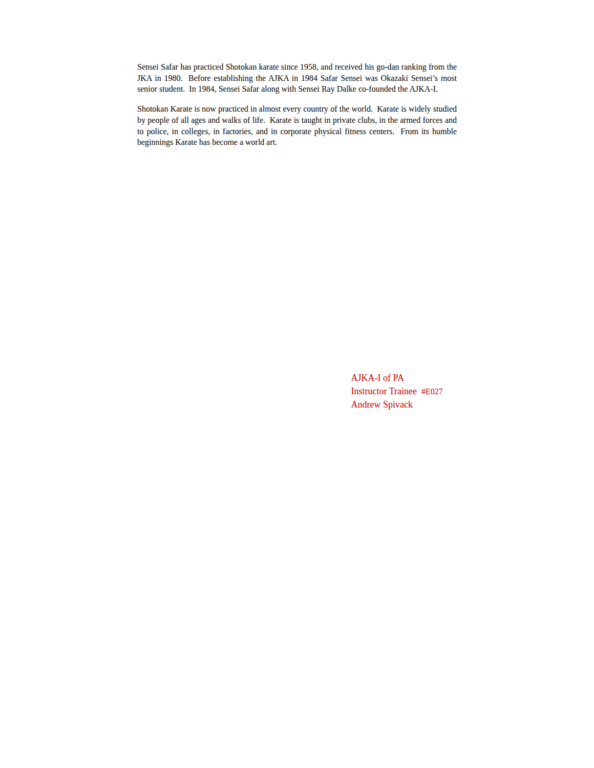Sensei Safar has practiced Shotokan karate since 1958, and received his go-dan ranking from the JKA in 1980. Before establishing the AJKA in 1984 Safar Sensei was Okazaki Sensei’s most senior student. In 1984, Sensei Safar along with Sensei Ray Dalke co-founded the AJKA-I.
Shotokan Karate is now practiced in almost every country of the world. Karate is widely studied by people of all ages and walks of life. Karate is taught in private clubs, in the armed forces and to police, in colleges, in factories, and in corporate physical fitness centers. From its humble beginnings Karate has become a world art.
AJKA-I of PA
Instructor Trainee #E027
Andrew Spivack